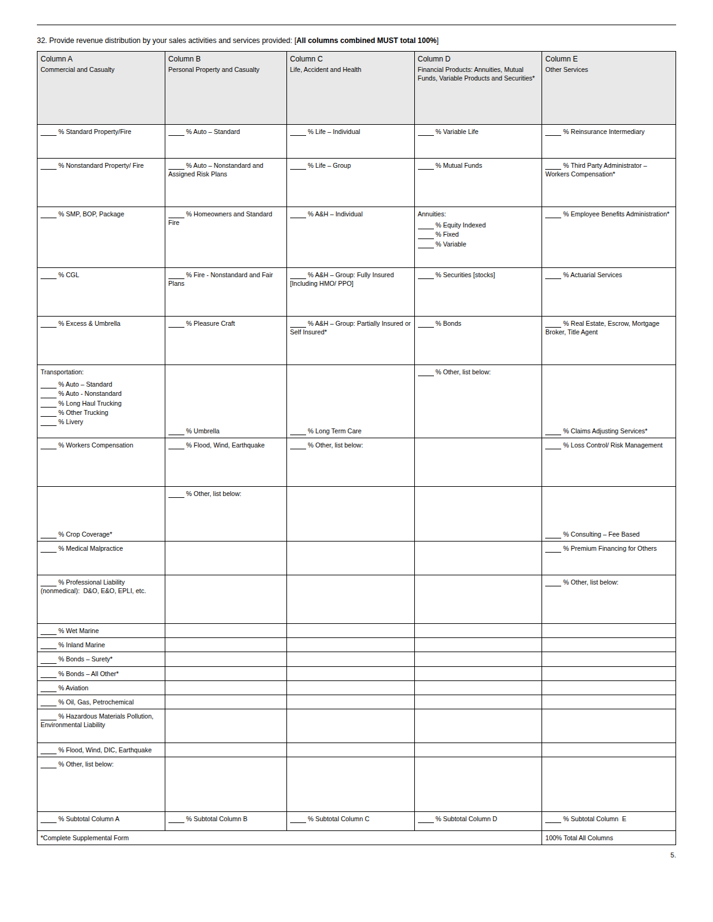32. Provide revenue distribution by your sales activities and services provided: [All columns combined MUST total 100%]
| Column A Commercial and Casualty | Column B Personal Property and Casualty | Column C Life, Accident and Health | Column D Financial Products: Annuities, Mutual Funds, Variable Products and Securities* | Column E Other Services |
| --- | --- | --- | --- | --- |
| % Standard Property/Fire | % Auto – Standard | % Life – Individual | % Variable Life | % Reinsurance Intermediary |
| % Nonstandard Property/ Fire | % Auto – Nonstandard and Assigned Risk Plans | % Life – Group | % Mutual Funds | % Third Party Administrator – Workers Compensation* |
| % SMP, BOP, Package | % Homeowners and Standard Fire | % A&H – Individual | Annuities: % Equity Indexed % Fixed % Variable | % Employee Benefits Administration* |
| % CGL | % Fire - Nonstandard and Fair Plans | % A&H – Group: Fully Insured [Including HMO/ PPO] | % Securities [stocks] | % Actuarial Services |
| % Excess & Umbrella | % Pleasure Craft | % A&H – Group: Partially Insured or Self Insured* | % Bonds | % Real Estate, Escrow, Mortgage Broker, Title Agent |
| Transportation: % Auto – Standard % Auto - Nonstandard % Long Haul Trucking % Other Trucking % Livery | % Umbrella | % Long Term Care | % Other, list below: | % Claims Adjusting Services* |
| % Workers Compensation | % Flood, Wind, Earthquake | % Other, list below: | | % Loss Control/ Risk Management |
| % Crop Coverage* | % Other, list below: | | | % Consulting – Fee Based |
| % Medical Malpractice | | | | % Premium Financing for Others |
| % Professional Liability (nonmedical): D&O, E&O, EPLI, etc. | | | | % Other, list below: |
| % Wet Marine | | | | |
| % Inland Marine | | | | |
| % Bonds – Surety* | | | | |
| % Bonds – All Other* | | | | |
| % Aviation | | | | |
| % Oil, Gas, Petrochemical | | | | |
| % Hazardous Materials Pollution, Environmental Liability | | | | |
| % Flood, Wind, DIC, Earthquake | | | | |
| % Other, list below: | | | | |
| % Subtotal Column A | % Subtotal Column B | % Subtotal Column C | % Subtotal Column D | % Subtotal Column E |
| *Complete Supplemental Form | 100% Total All Columns |
5.